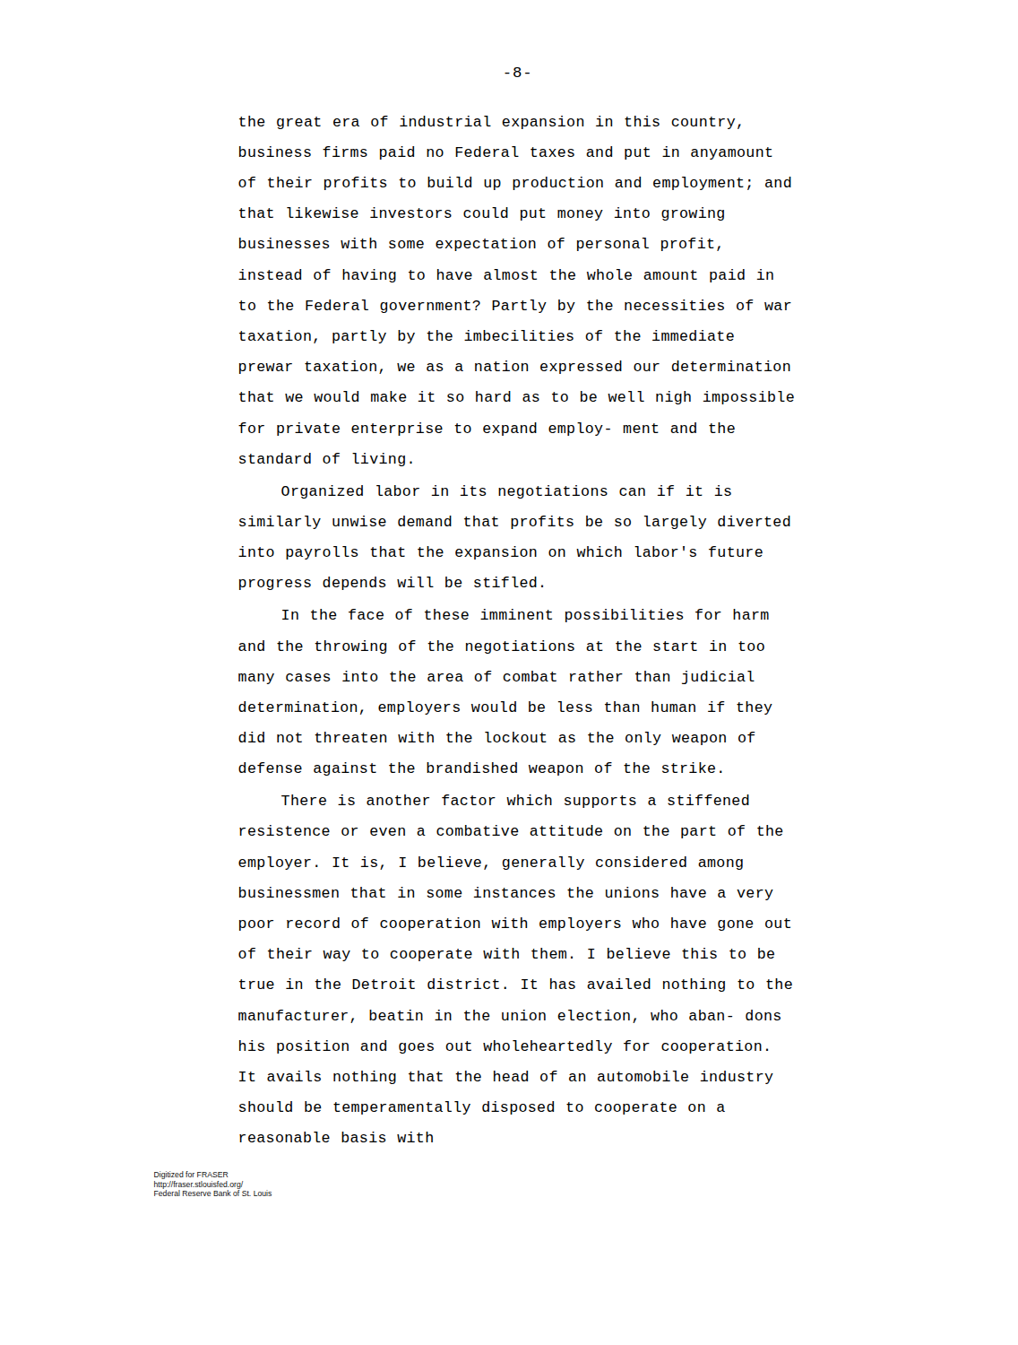-8-
the great era of industrial expansion in this country, business firms paid no Federal taxes and put in anyamount of their profits to build up production and employment; and that likewise investors could put money into growing businesses with some expectation of personal profit, instead of having to have almost the whole amount paid in to the Federal government? Partly by the necessities of war taxation, partly by the imbecilities of the immediate prewar taxation, we as a nation expressed our determination that we would make it so hard as to be well nigh impossible for private enterprise to expand employ- ment and the standard of living.
Organized labor in its negotiations can if it is similarly unwise demand that profits be so largely diverted into payrolls that the expansion on which labor's future progress depends will be stifled.
In the face of these imminent possibilities for harm and the throwing of the negotiations at the start in too many cases into the area of combat rather than judicial determination, employers would be less than human if they did not threaten with the lockout as the only weapon of defense against the brandished weapon of the strike.
There is another factor which supports a stiffened resistence or even a combative attitude on the part of the employer. It is, I believe, generally considered among businessmen that in some instances the unions have a very poor record of cooperation with employers who have gone out of their way to cooperate with them. I believe this to be true in the Detroit district. It has availed nothing to the manufacturer, beatin in the union election, who aban- dons his position and goes out wholeheartedly for cooperation. It avails nothing that the head of an automobile industry should be temperamentally disposed to cooperate on a reasonable basis with
Digitized for FRASER
http://fraser.stlouisfed.org/
Federal Reserve Bank of St. Louis